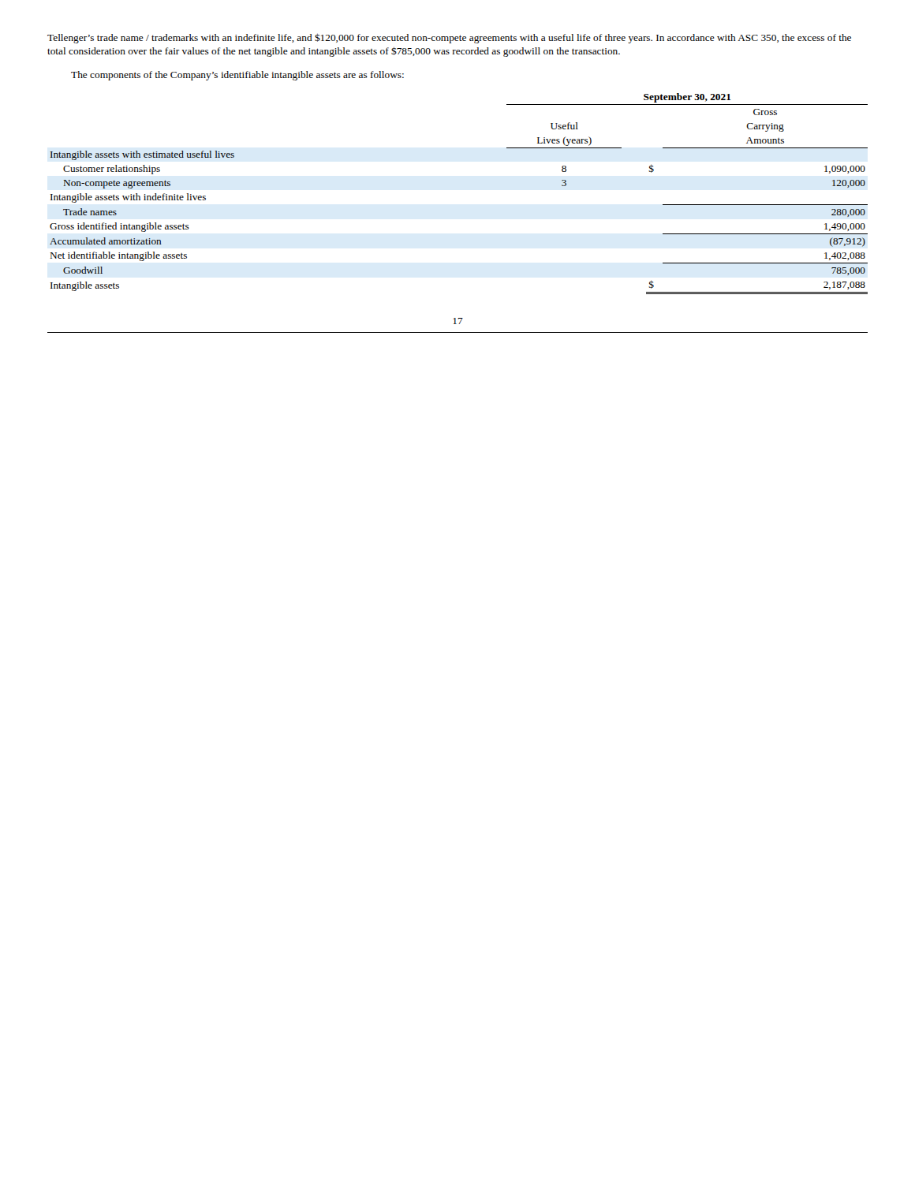Tellenger’s trade name / trademarks with an indefinite life, and $120,000 for executed non-compete agreements with a useful life of three years. In accordance with ASC 350, the excess of the total consideration over the fair values of the net tangible and intangible assets of $785,000 was recorded as goodwill on the transaction.
The components of the Company’s identifiable intangible assets are as follows:
| | September 30, 2021 |
| | | | | Gross |
| | Useful | | | Carrying |
| | Lives (years) | | | Amounts |
| Intangible assets with estimated useful lives | | | | |
| Customer relationships | 8 | | $ | 1,090,000 |
| Non-compete agreements | 3 | | | 120,000 |
| Intangible assets with indefinite lives | | | | |
| Trade names | | | | 280,000 |
| Gross identified intangible assets | | | | 1,490,000 |
| Accumulated amortization | | | | (87,912) |
| Net identifiable intangible assets | | | | 1,402,088 |
| Goodwill | | | | 785,000 |
| Intangible assets | | | $ | 2,187,088 |
17